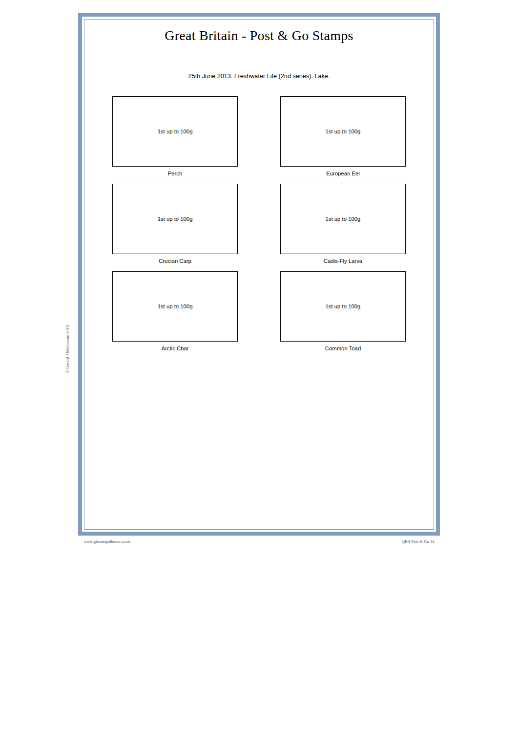© Gerard J McGouran 2018
Great Britain - Post & Go Stamps
25th June 2013. Freshwater Life (2nd series). Lake.
| 1st up to 100g Perch | 1st up to 100g European Eel |
| 1st up to 100g Crucian Carp | 1st up to 100g Cadis-Fly Larva |
| 1st up to 100g Arctic Char | 1st up to 100g Common Toad |
www.gbstampalbums.co.uk QEII Post & Go 12